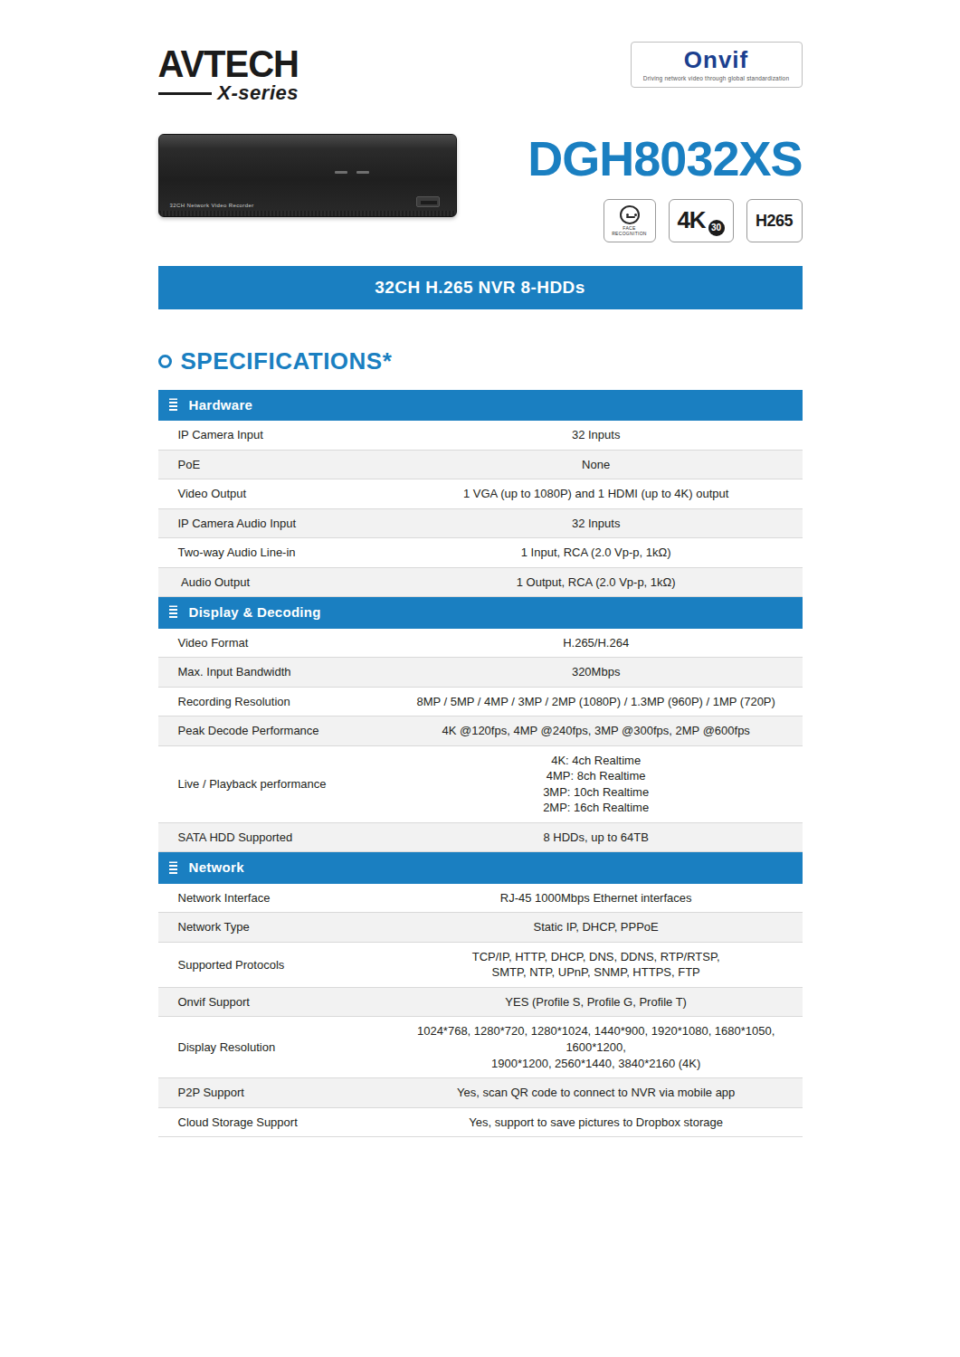AVTECH
X-series
Onvif
Driving network video through global standardization
32CH Network Video Recorder
DGH8032XS
FACE
RECOGNITION
4K 30
H265
32CH H.265 NVR 8-HDDs
SPECIFICATIONS*
DGH8032XS specifications
| Hardware |
| --- |
| IP Camera Input | 32 Inputs |
| PoE | None |
| Video Output | 1 VGA (up to 1080P) and 1 HDMI (up to 4K) output |
| IP Camera Audio Input | 32 Inputs |
| Two-way Audio Line-in | 1 Input, RCA (2.0 Vp-p, 1kΩ) |
| Audio Output | 1 Output, RCA (2.0 Vp-p, 1kΩ) |
| Display & Decoding |
| Video Format | H.265/H.264 |
| Max. Input Bandwidth | 320Mbps |
| Recording Resolution | 8MP / 5MP / 4MP / 3MP / 2MP (1080P) / 1.3MP (960P) / 1MP (720P) |
| Peak Decode Performance | 4K @120fps, 4MP @240fps, 3MP @300fps, 2MP @600fps |
| Live / Playback performance | 4K: 4ch Realtime 4MP: 8ch Realtime 3MP: 10ch Realtime 2MP: 16ch Realtime |
| SATA HDD Supported | 8 HDDs, up to 64TB |
| Network |
| Network Interface | RJ-45 1000Mbps Ethernet interfaces |
| Network Type | Static IP, DHCP, PPPoE |
| Supported Protocols | TCP/IP, HTTP, DHCP, DNS, DDNS, RTP/RTSP, SMTP, NTP, UPnP, SNMP, HTTPS, FTP |
| Onvif Support | YES (Profile S, Profile G, Profile T) |
| Display Resolution | 1024*768, 1280*720, 1280*1024, 1440*900, 1920*1080, 1680*1050, 1600*1200, 1900*1200, 2560*1440, 3840*2160 (4K) |
| P2P Support | Yes, scan QR code to connect to NVR via mobile app |
| Cloud Storage Support | Yes, support to save pictures to Dropbox storage |